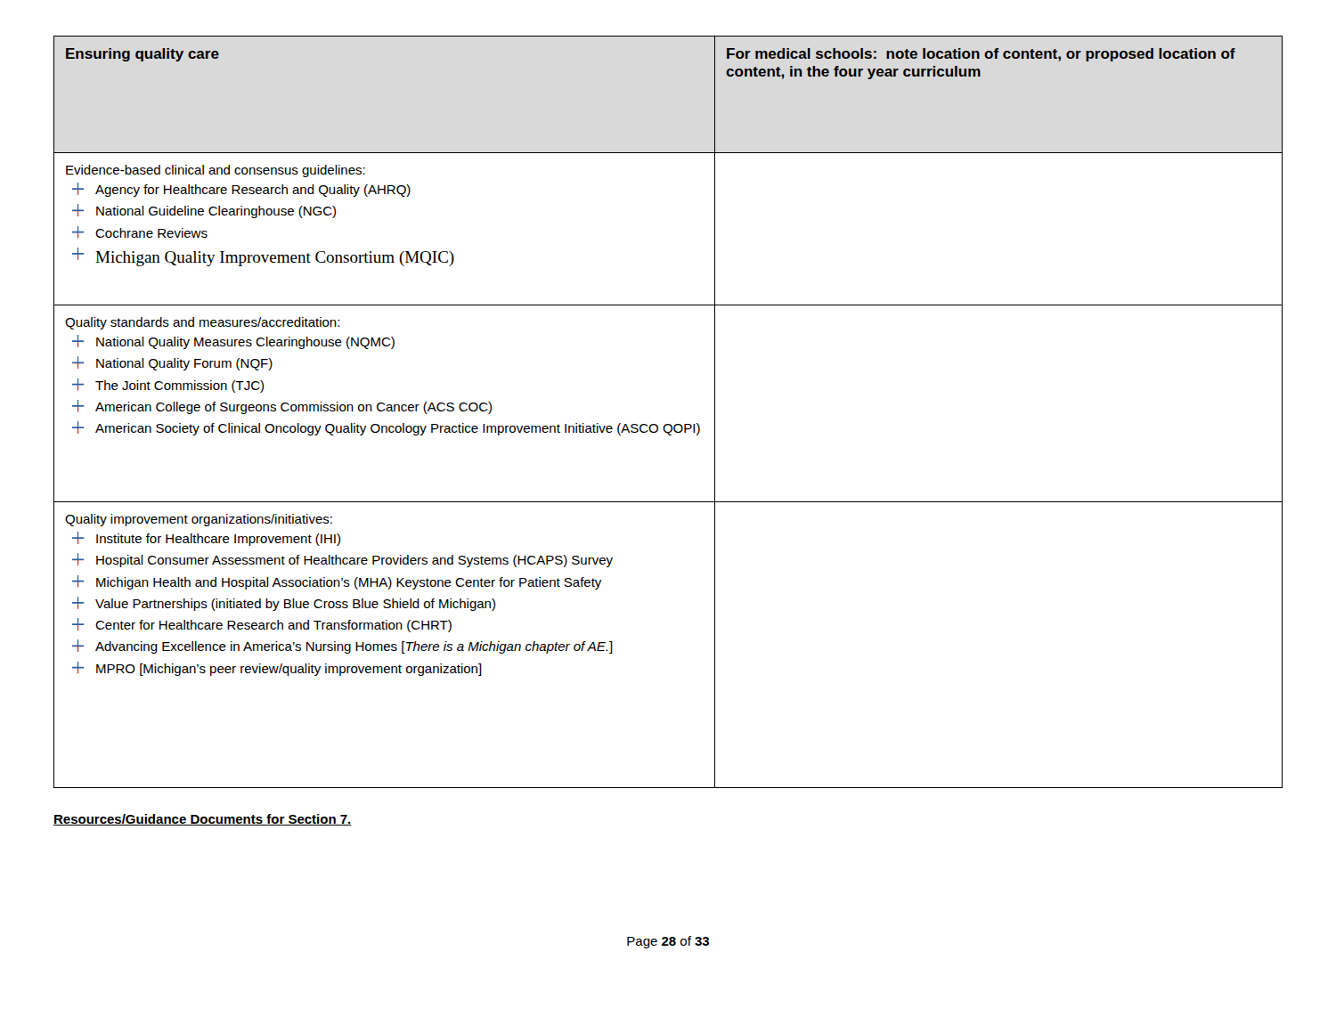| Ensuring quality care | For medical schools: note location of content, or proposed location of content, in the four year curriculum |
| --- | --- |
| Evidence-based clinical and consensus guidelines: Agency for Healthcare Research and Quality (AHRQ) National Guideline Clearinghouse (NGC) Cochrane Reviews Michigan Quality Improvement Consortium (MQIC) | |
| Quality standards and measures/accreditation: National Quality Measures Clearinghouse (NQMC) National Quality Forum (NQF) The Joint Commission (TJC) American College of Surgeons Commission on Cancer (ACS COC) American Society of Clinical Oncology Quality Oncology Practice Improvement Initiative (ASCO QOPI) | |
| Quality improvement organizations/initiatives: Institute for Healthcare Improvement (IHI) Hospital Consumer Assessment of Healthcare Providers and Systems (HCAPS) Survey Michigan Health and Hospital Association’s (MHA) Keystone Center for Patient Safety Value Partnerships (initiated by Blue Cross Blue Shield of Michigan) Center for Healthcare Research and Transformation (CHRT) Advancing Excellence in America’s Nursing Homes [ There is a Michigan chapter of AE. ] MPRO [Michigan’s peer review/quality improvement organization] | |
Resources/Guidance Documents for Section 7.
Page 28 of 33